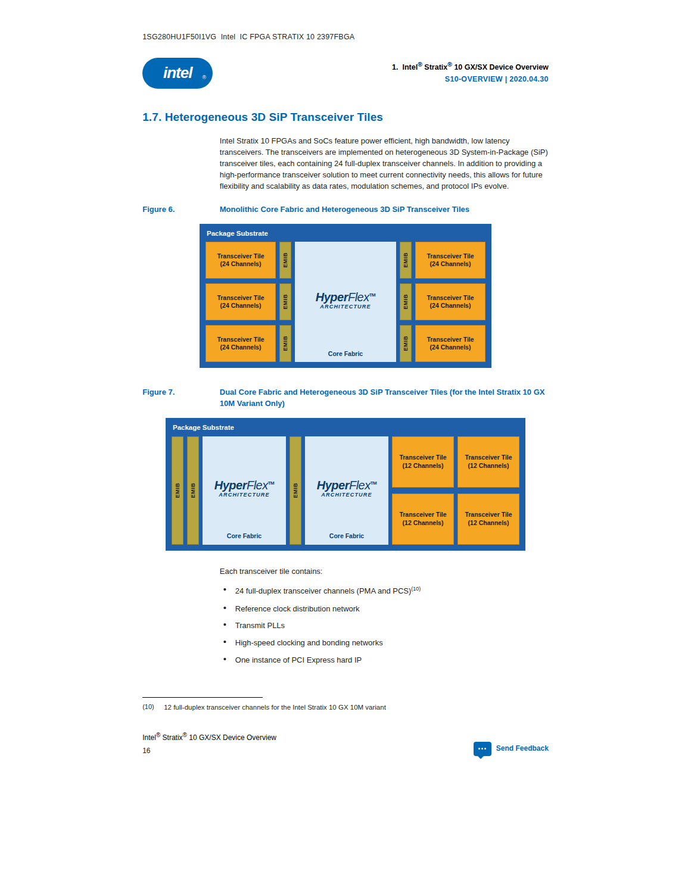1SG280HU1F50I1VG Intel IC FPGA STRATIX 10 2397FBGA
intel®
1. Intel® Stratix® 10 GX/SX Device Overview
S10-OVERVIEW | 2020.04.30
1.7. Heterogeneous 3D SiP Transceiver Tiles
Intel Stratix 10 FPGAs and SoCs feature power efficient, high bandwidth, low latency transceivers. The transceivers are implemented on heterogeneous 3D System-in-Package (SiP) transceiver tiles, each containing 24 full-duplex transceiver channels. In addition to providing a high-performance transceiver solution to meet current connectivity needs, this allows for future flexibility and scalability as data rates, modulation schemes, and protocol IPs evolve.
Figure 6.
Monolithic Core Fabric and Heterogeneous 3D SiP Transceiver Tiles
Package Substrate
Transceiver Tile(24 Channels)
EMIB
HyperFlex TM
ARCHITECTURE
Core Fabric
EMIB
Transceiver Tile(24 Channels)
Transceiver Tile(24 Channels)
EMIB
EMIB
Transceiver Tile(24 Channels)
Transceiver Tile(24 Channels)
EMIB
EMIB
Transceiver Tile(24 Channels)
Figure 7.
Dual Core Fabric and Heterogeneous 3D SiP Transceiver Tiles (for the Intel Stratix 10 GX 10M Variant Only)
Package Substrate
Transceiver Tile(12 Channels)
EMIB
HyperFlex TM
ARCHITECTURE
Core Fabric
EMIB
HyperFlex TM
ARCHITECTURE
Core Fabric
EMIB
Transceiver Tile(12 Channels)
Transceiver Tile(12 Channels)
Transceiver Tile(12 Channels)
Each transceiver tile contains:
24 full-duplex transceiver channels (PMA and PCS)(10)
Reference clock distribution network
Transmit PLLs
High-speed clocking and bonding networks
One instance of PCI Express hard IP
(10)
12 full-duplex transceiver channels for the Intel Stratix 10 GX 10M variant
Intel® Stratix® 10 GX/SX Device Overview
16
Send Feedback